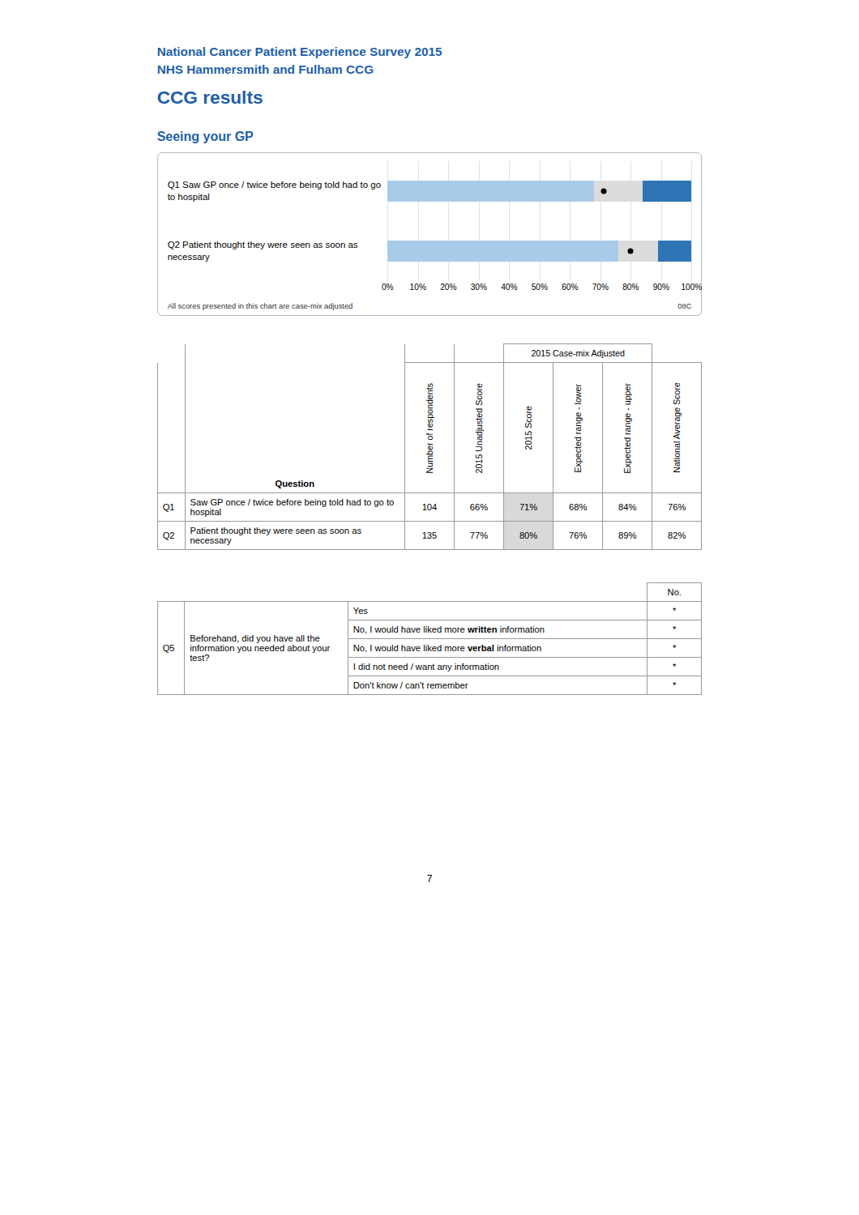National Cancer Patient Experience Survey 2015
NHS Hammersmith and Fulham CCG
CCG results
Seeing your GP
| Q1 Saw GP once / twice before being told had to go to hospital | |
| Q2 Patient thought they were seen as soon as necessary | |
| | 0% 10% 20% 30% 40% 50% 60% 70% 80% 90% 100% |
All scores presented in this chart are case-mix adjusted 08C
| | | | | 2015 Case-mix Adjusted | |
| --- | --- | --- | --- | --- | --- |
| | Question | Number of respondents | 2015 Unadjusted Score | 2015 Score | Expected range - lower | Expected range - upper | National Average Score |
| Q1 | Saw GP once / twice before being told had to go to hospital | 104 | 66% | 71% | 68% | 84% | 76% |
| Q2 | Patient thought they were seen as soon as necessary | 135 | 77% | 80% | 76% | 89% | 82% |
| | | | No. |
| Q5 | Beforehand, did you have all the information you needed about your test? | Yes | * |
| No, I would have liked more written information | * |
| No, I would have liked more verbal information | * |
| I did not need / want any information | * |
| Don't know / can't remember | * |
7